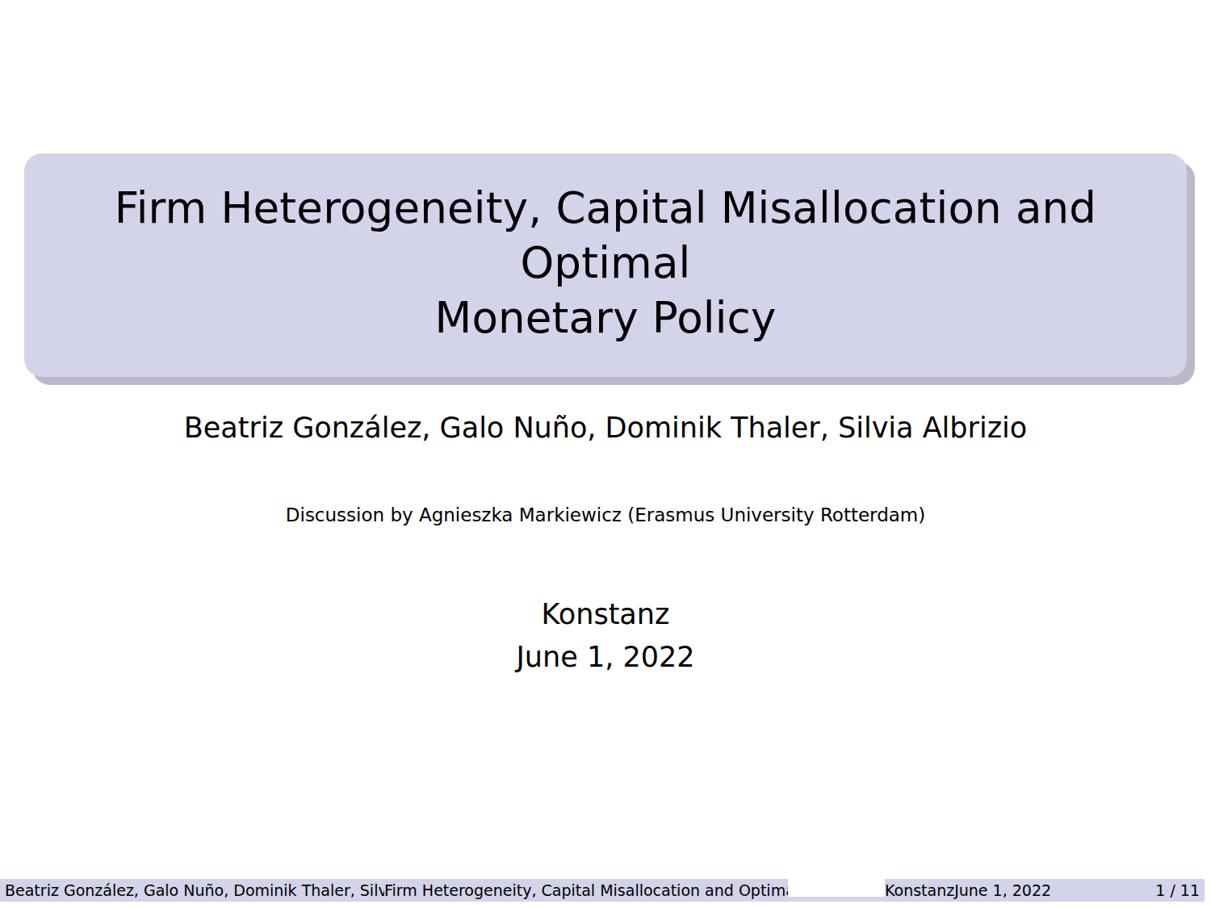Firm Heterogeneity, Capital Misallocation and Optimal
Monetary Policy
Beatriz González, Galo Nuño, Dominik Thaler, Silvia Albrizio
Discussion by Agnieszka Markiewicz (Erasmus University Rotterdam)
Konstanz
June 1, 2022
Beatriz González, Galo Nuño, Dominik Thaler, Silvia Albrizio Firm Heterogeneity, Capital Misallocation and Optimal Monetary Policy KonstanzJune 1, 20221 / 11